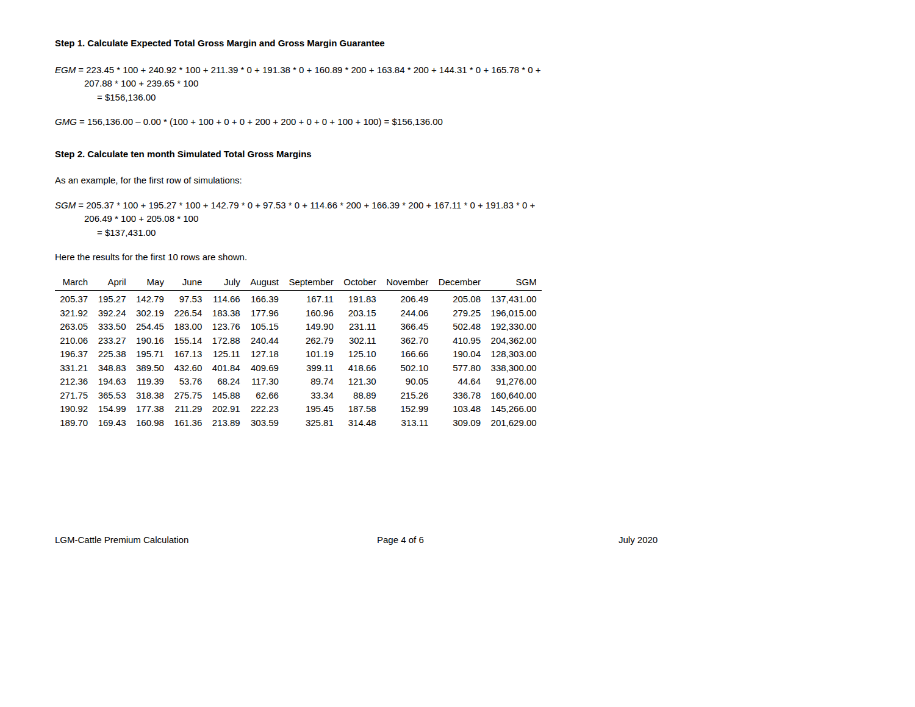Step 1. Calculate Expected Total Gross Margin and Gross Margin Guarantee
EGM = 223.45 * 100 + 240.92 * 100 + 211.39 * 0 + 191.38 * 0 + 160.89 * 200 + 163.84 * 200 + 144.31 * 0 + 165.78 * 0 +
207.88 * 100 + 239.65 * 100
= $156,136.00
GMG = 156,136.00 – 0.00 * (100 + 100 + 0 + 0 + 200 + 200 + 0 + 0 + 100 + 100) = $156,136.00
Step 2. Calculate ten month Simulated Total Gross Margins
As an example, for the first row of simulations:
SGM = 205.37 * 100 + 195.27 * 100 + 142.79 * 0 + 97.53 * 0 + 114.66 * 200 + 166.39 * 200 + 167.11 * 0 + 191.83 * 0 +
206.49 * 100 + 205.08 * 100
= $137,431.00
Here the results for the first 10 rows are shown.
| March | April | May | June | July | August | September | October | November | December | SGM |
| --- | --- | --- | --- | --- | --- | --- | --- | --- | --- | --- |
| 205.37 | 195.27 | 142.79 | 97.53 | 114.66 | 166.39 | 167.11 | 191.83 | 206.49 | 205.08 | 137,431.00 |
| 321.92 | 392.24 | 302.19 | 226.54 | 183.38 | 177.96 | 160.96 | 203.15 | 244.06 | 279.25 | 196,015.00 |
| 263.05 | 333.50 | 254.45 | 183.00 | 123.76 | 105.15 | 149.90 | 231.11 | 366.45 | 502.48 | 192,330.00 |
| 210.06 | 233.27 | 190.16 | 155.14 | 172.88 | 240.44 | 262.79 | 302.11 | 362.70 | 410.95 | 204,362.00 |
| 196.37 | 225.38 | 195.71 | 167.13 | 125.11 | 127.18 | 101.19 | 125.10 | 166.66 | 190.04 | 128,303.00 |
| 331.21 | 348.83 | 389.50 | 432.60 | 401.84 | 409.69 | 399.11 | 418.66 | 502.10 | 577.80 | 338,300.00 |
| 212.36 | 194.63 | 119.39 | 53.76 | 68.24 | 117.30 | 89.74 | 121.30 | 90.05 | 44.64 | 91,276.00 |
| 271.75 | 365.53 | 318.38 | 275.75 | 145.88 | 62.66 | 33.34 | 88.89 | 215.26 | 336.78 | 160,640.00 |
| 190.92 | 154.99 | 177.38 | 211.29 | 202.91 | 222.23 | 195.45 | 187.58 | 152.99 | 103.48 | 145,266.00 |
| 189.70 | 169.43 | 160.98 | 161.36 | 213.89 | 303.59 | 325.81 | 314.48 | 313.11 | 309.09 | 201,629.00 |
LGM-Cattle Premium Calculation
Page 4 of 6
July 2020